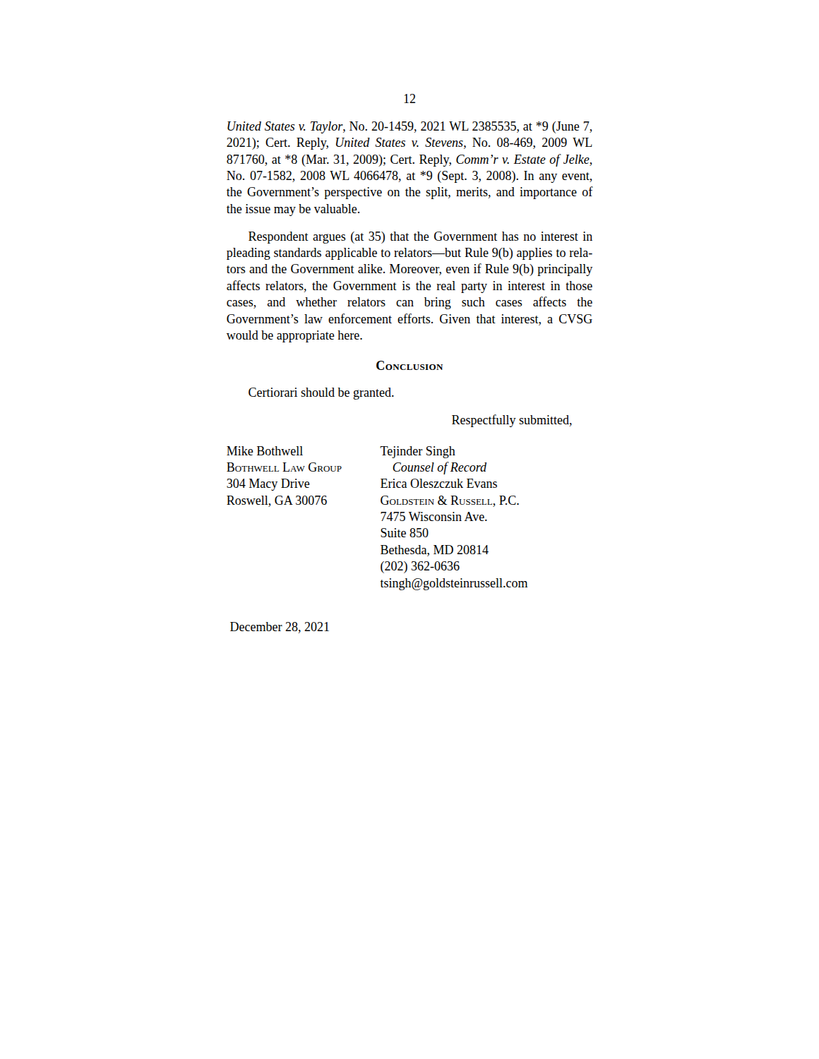12
United States v. Taylor, No. 20-1459, 2021 WL 2385535, at *9 (June 7, 2021); Cert. Reply, United States v. Stevens, No. 08-469, 2009 WL 871760, at *8 (Mar. 31, 2009); Cert. Reply, Comm’r v. Estate of Jelke, No. 07-1582, 2008 WL 4066478, at *9 (Sept. 3, 2008). In any event, the Government’s perspective on the split, merits, and importance of the issue may be valuable.
Respondent argues (at 35) that the Government has no interest in pleading standards applicable to relators—but Rule 9(b) applies to relators and the Government alike. Moreover, even if Rule 9(b) principally affects relators, the Government is the real party in interest in those cases, and whether relators can bring such cases affects the Government’s law enforcement efforts. Given that interest, a CVSG would be appropriate here.
Conclusion
Certiorari should be granted.
Respectfully submitted,
| Mike Bothwell Bothwell Law Group 304 Macy Drive Roswell, GA 30076 | Tejinder Singh Counsel of Record Erica Oleszczuk Evans Goldstein & Russell , P.C. 7475 Wisconsin Ave. Suite 850 Bethesda, MD 20814 (202) 362-0636 tsingh@goldsteinrussell.com |
December 28, 2021